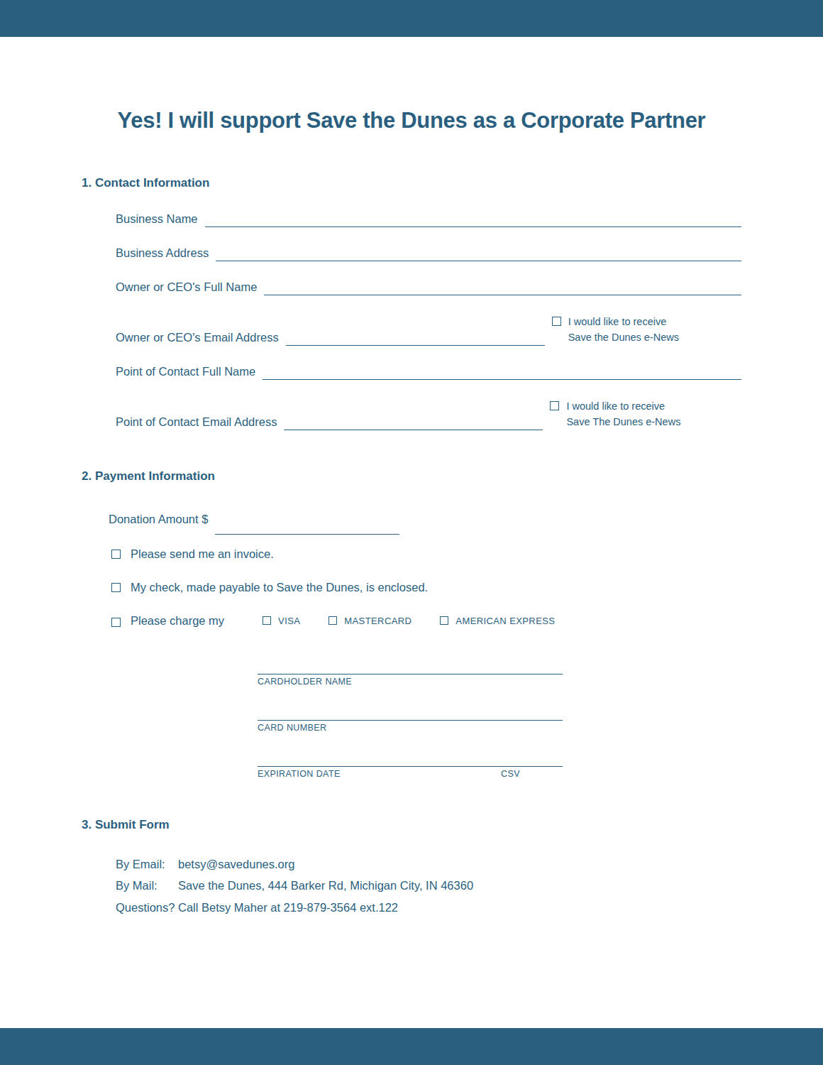Yes! I will support Save the Dunes as a Corporate Partner
1. Contact Information
Business Name
Business Address
Owner or CEO's Full Name
Owner or CEO's Email Address I would like to receive
Save the Dunes e-News
Point of Contact Full Name
Point of Contact Email Address I would like to receive
Save The Dunes e-News
2. Payment Information
Donation Amount $
Please send me an invoice.
My check, made payable to Save the Dunes, is enclosed.
Please charge my VISA MASTERCARD AMERICAN EXPRESS
CARDHOLDER NAME
CARD NUMBER
EXPIRATION DATE CSV
3. Submit Form
By Email: betsy@savedunes.org
By Mail: Save the Dunes, 444 Barker Rd, Michigan City, IN 46360
Questions?Call Betsy Maher at 219-879-3564 ext.122